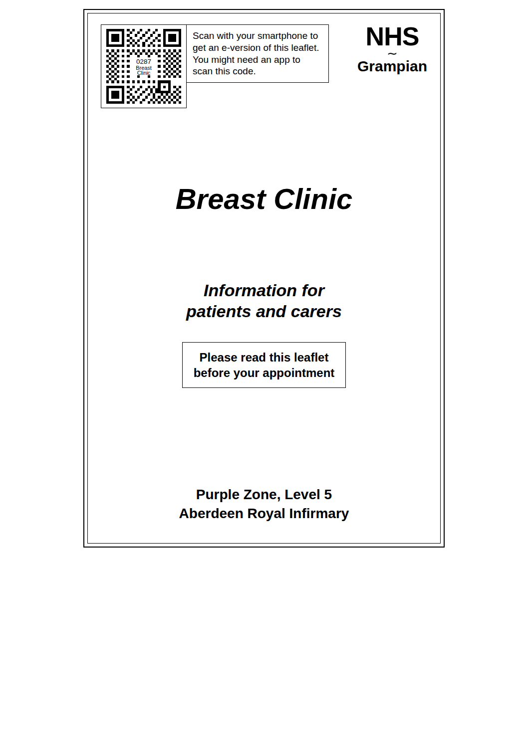0287 Breast Clinic
Scan with your smartphone to get an e-version of this leaflet. You might need an app to scan this code.
NHS
∼
Grampian
Breast Clinic
Information for
patients and carers
Please read this leaflet
before your appointment
Purple Zone, Level 5
Aberdeen Royal Infirmary